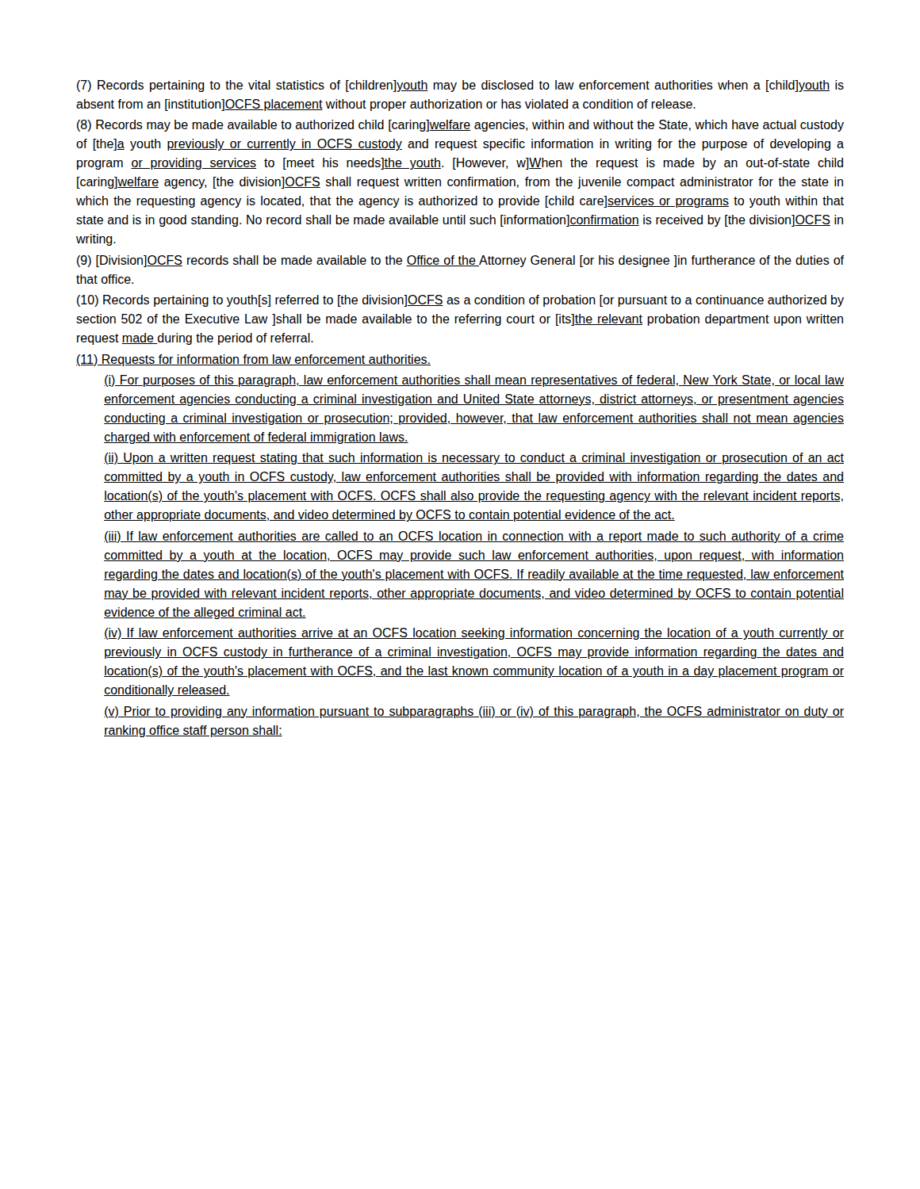(7) Records pertaining to the vital statistics of [children]youth may be disclosed to law enforcement authorities when a [child]youth is absent from an [institution]OCFS placement without proper authorization or has violated a condition of release.
(8) Records may be made available to authorized child [caring]welfare agencies, within and without the State, which have actual custody of [the]a youth previously or currently in OCFS custody and request specific information in writing for the purpose of developing a program or providing services to [meet his needs]the youth. [However, w]When the request is made by an out-of-state child [caring]welfare agency, [the division]OCFS shall request written confirmation, from the juvenile compact administrator for the state in which the requesting agency is located, that the agency is authorized to provide [child care]services or programs to youth within that state and is in good standing. No record shall be made available until such [information]confirmation is received by [the division]OCFS in writing.
(9) [Division]OCFS records shall be made available to the Office of the Attorney General [or his designee ]in furtherance of the duties of that office.
(10) Records pertaining to youth[s] referred to [the division]OCFS as a condition of probation [or pursuant to a continuance authorized by section 502 of the Executive Law ]shall be made available to the referring court or [its]the relevant probation department upon written request made during the period of referral.
(11) Requests for information from law enforcement authorities.
(i) For purposes of this paragraph, law enforcement authorities shall mean representatives of federal, New York State, or local law enforcement agencies conducting a criminal investigation and United State attorneys, district attorneys, or presentment agencies conducting a criminal investigation or prosecution; provided, however, that law enforcement authorities shall not mean agencies charged with enforcement of federal immigration laws.
(ii) Upon a written request stating that such information is necessary to conduct a criminal investigation or prosecution of an act committed by a youth in OCFS custody, law enforcement authorities shall be provided with information regarding the dates and location(s) of the youth's placement with OCFS. OCFS shall also provide the requesting agency with the relevant incident reports, other appropriate documents, and video determined by OCFS to contain potential evidence of the act.
(iii) If law enforcement authorities are called to an OCFS location in connection with a report made to such authority of a crime committed by a youth at the location, OCFS may provide such law enforcement authorities, upon request, with information regarding the dates and location(s) of the youth's placement with OCFS. If readily available at the time requested, law enforcement may be provided with relevant incident reports, other appropriate documents, and video determined by OCFS to contain potential evidence of the alleged criminal act.
(iv) If law enforcement authorities arrive at an OCFS location seeking information concerning the location of a youth currently or previously in OCFS custody in furtherance of a criminal investigation, OCFS may provide information regarding the dates and location(s) of the youth's placement with OCFS, and the last known community location of a youth in a day placement program or conditionally released.
(v) Prior to providing any information pursuant to subparagraphs (iii) or (iv) of this paragraph, the OCFS administrator on duty or ranking office staff person shall: